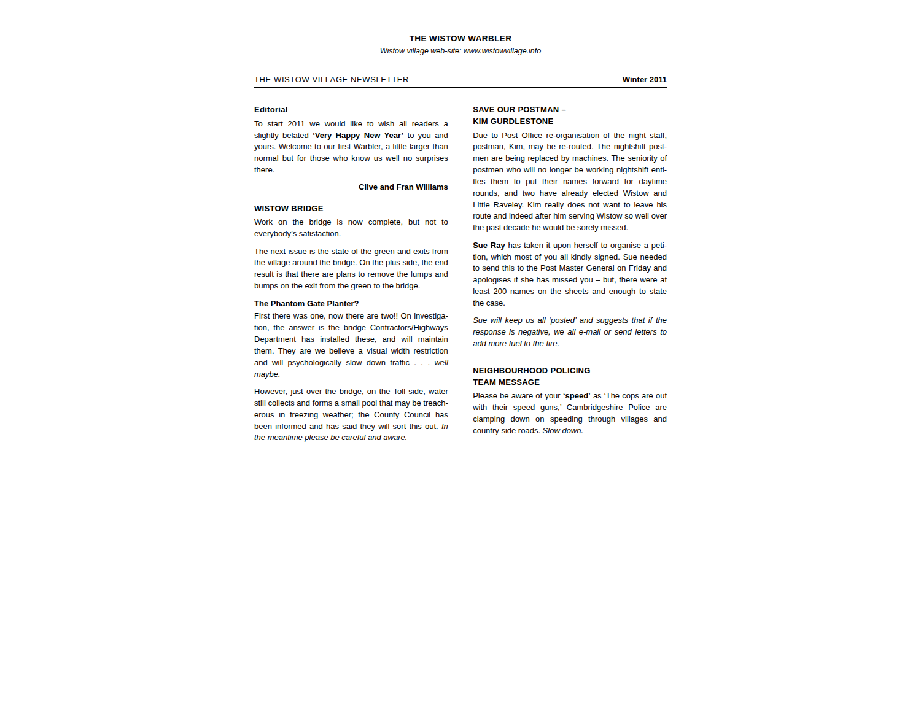THE WISTOW WARBLER
Wistow village web-site: www.wistowvillage.info
THE WISTOW VILLAGE NEWSLETTER
Winter 2011
Editorial
To start 2011 we would like to wish all readers a slightly belated ‘Very Happy New Year’ to you and yours. Welcome to our first Warbler, a little larger than normal but for those who know us well no surprises there.
Clive and Fran Williams
WISTOW BRIDGE
Work on the bridge is now complete, but not to everybody’s satisfaction.
The next issue is the state of the green and exits from the village around the bridge. On the plus side, the end result is that there are plans to remove the lumps and bumps on the exit from the green to the bridge.
The Phantom Gate Planter?
First there was one, now there are two!! On investigation, the answer is the bridge Contractors/Highways Department has installed these, and will maintain them. They are we believe a visual width restriction and will psychologically slow down traffic . . . well maybe.
However, just over the bridge, on the Toll side, water still collects and forms a small pool that may be treacherous in freezing weather; the County Council has been informed and has said they will sort this out. In the meantime please be careful and aware.
SAVE OUR POSTMAN –
KIM GURDLESTONE
Due to Post Office re-organisation of the night staff, postman, Kim, may be re-routed. The nightshift postmen are being replaced by machines. The seniority of postmen who will no longer be working nightshift entitles them to put their names forward for daytime rounds, and two have already elected Wistow and Little Raveley. Kim really does not want to leave his route and indeed after him serving Wistow so well over the past decade he would be sorely missed.
Sue Ray has taken it upon herself to organise a petition, which most of you all kindly signed. Sue needed to send this to the Post Master General on Friday and apologises if she has missed you – but, there were at least 200 names on the sheets and enough to state the case.
Sue will keep us all ‘posted’ and suggests that if the response is negative, we all e-mail or send letters to add more fuel to the fire.
NEIGHBOURHOOD POLICING
TEAM MESSAGE
Please be aware of your ‘speed’ as ‘The cops are out with their speed guns,’ Cambridgeshire Police are clamping down on speeding through villages and country side roads. Slow down.